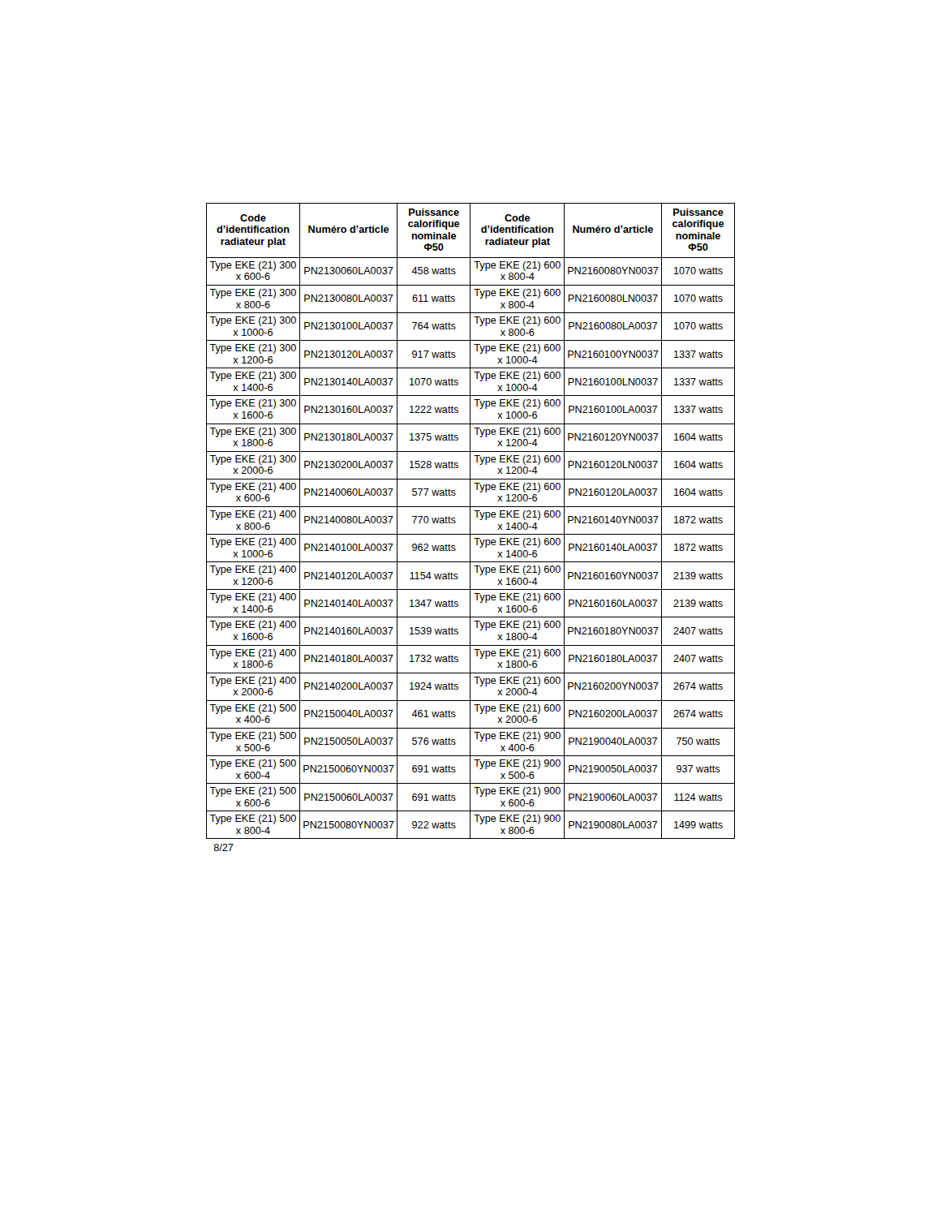| Code d⁠’identification radiateur plat | Numéro d’article | Puissance calorifique nominale Φ50 | Code d⁠’identification radiateur plat | Numéro d’article | Puissance calorifique nominale Φ50 |
| --- | --- | --- | --- | --- | --- |
| Type EKE (21) 300 x 600-6 | PN2130060LA0037 | 458 watts | Type EKE (21) 600 x 800-4 | PN2160080YN0037 | 1070 watts |
| Type EKE (21) 300 x 800-6 | PN2130080LA0037 | 611 watts | Type EKE (21) 600 x 800-4 | PN2160080LN0037 | 1070 watts |
| Type EKE (21) 300 x 1000-6 | PN2130100LA0037 | 764 watts | Type EKE (21) 600 x 800-6 | PN2160080LA0037 | 1070 watts |
| Type EKE (21) 300 x 1200-6 | PN2130120LA0037 | 917 watts | Type EKE (21) 600 x 1000-4 | PN2160100YN0037 | 1337 watts |
| Type EKE (21) 300 x 1400-6 | PN2130140LA0037 | 1070 watts | Type EKE (21) 600 x 1000-4 | PN2160100LN0037 | 1337 watts |
| Type EKE (21) 300 x 1600-6 | PN2130160LA0037 | 1222 watts | Type EKE (21) 600 x 1000-6 | PN2160100LA0037 | 1337 watts |
| Type EKE (21) 300 x 1800-6 | PN2130180LA0037 | 1375 watts | Type EKE (21) 600 x 1200-4 | PN2160120YN0037 | 1604 watts |
| Type EKE (21) 300 x 2000-6 | PN2130200LA0037 | 1528 watts | Type EKE (21) 600 x 1200-4 | PN2160120LN0037 | 1604 watts |
| Type EKE (21) 400 x 600-6 | PN2140060LA0037 | 577 watts | Type EKE (21) 600 x 1200-6 | PN2160120LA0037 | 1604 watts |
| Type EKE (21) 400 x 800-6 | PN2140080LA0037 | 770 watts | Type EKE (21) 600 x 1400-4 | PN2160140YN0037 | 1872 watts |
| Type EKE (21) 400 x 1000-6 | PN2140100LA0037 | 962 watts | Type EKE (21) 600 x 1400-6 | PN2160140LA0037 | 1872 watts |
| Type EKE (21) 400 x 1200-6 | PN2140120LA0037 | 1154 watts | Type EKE (21) 600 x 1600-4 | PN2160160YN0037 | 2139 watts |
| Type EKE (21) 400 x 1400-6 | PN2140140LA0037 | 1347 watts | Type EKE (21) 600 x 1600-6 | PN2160160LA0037 | 2139 watts |
| Type EKE (21) 400 x 1600-6 | PN2140160LA0037 | 1539 watts | Type EKE (21) 600 x 1800-4 | PN2160180YN0037 | 2407 watts |
| Type EKE (21) 400 x 1800-6 | PN2140180LA0037 | 1732 watts | Type EKE (21) 600 x 1800-6 | PN2160180LA0037 | 2407 watts |
| Type EKE (21) 400 x 2000-6 | PN2140200LA0037 | 1924 watts | Type EKE (21) 600 x 2000-4 | PN2160200YN0037 | 2674 watts |
| Type EKE (21) 500 x 400-6 | PN2150040LA0037 | 461 watts | Type EKE (21) 600 x 2000-6 | PN2160200LA0037 | 2674 watts |
| Type EKE (21) 500 x 500-6 | PN2150050LA0037 | 576 watts | Type EKE (21) 900 x 400-6 | PN2190040LA0037 | 750 watts |
| Type EKE (21) 500 x 600-4 | PN2150060YN0037 | 691 watts | Type EKE (21) 900 x 500-6 | PN2190050LA0037 | 937 watts |
| Type EKE (21) 500 x 600-6 | PN2150060LA0037 | 691 watts | Type EKE (21) 900 x 600-6 | PN2190060LA0037 | 1124 watts |
| Type EKE (21) 500 x 800-4 | PN2150080YN0037 | 922 watts | Type EKE (21) 900 x 800-6 | PN2190080LA0037 | 1499 watts |
8/27